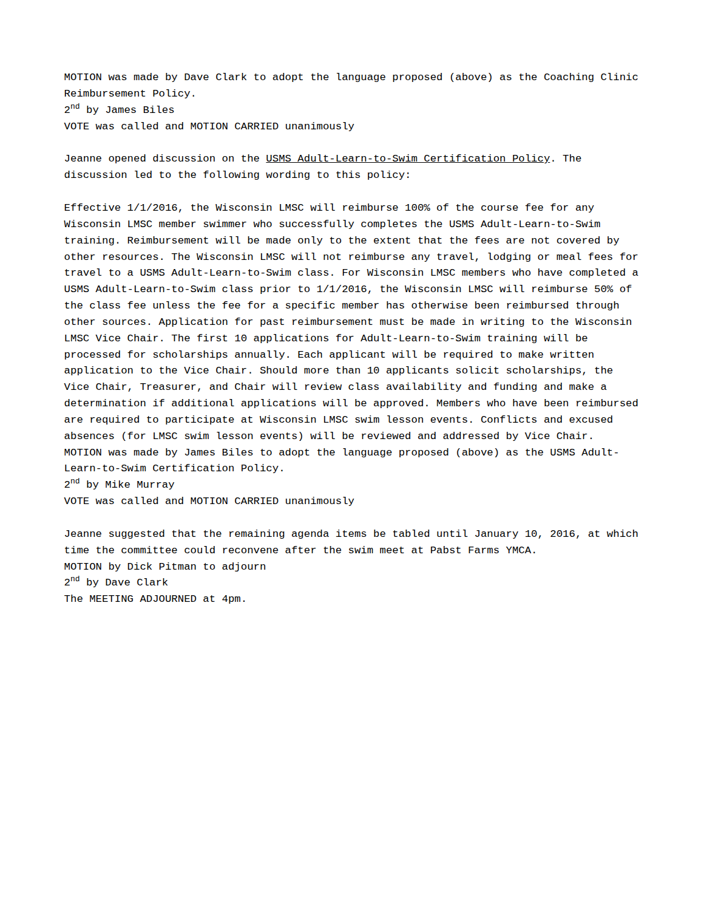MOTION was made by Dave Clark to adopt the language proposed (above) as the Coaching Clinic Reimbursement Policy.
2nd by James Biles
VOTE was called and MOTION CARRIED unanimously
Jeanne opened discussion on the USMS Adult-Learn-to-Swim Certification Policy. The discussion led to the following wording to this policy:
Effective 1/1/2016, the Wisconsin LMSC will reimburse 100% of the course fee for any Wisconsin LMSC member swimmer who successfully completes the USMS Adult-Learn-to-Swim training. Reimbursement will be made only to the extent that the fees are not covered by other resources. The Wisconsin LMSC will not reimburse any travel, lodging or meal fees for travel to a USMS Adult-Learn-to-Swim class. For Wisconsin LMSC members who have completed a USMS Adult-Learn-to-Swim class prior to 1/1/2016, the Wisconsin LMSC will reimburse 50% of the class fee unless the fee for a specific member has otherwise been reimbursed through other sources. Application for past reimbursement must be made in writing to the Wisconsin LMSC Vice Chair. The first 10 applications for Adult-Learn-to-Swim training will be processed for scholarships annually. Each applicant will be required to make written application to the Vice Chair. Should more than 10 applicants solicit scholarships, the Vice Chair, Treasurer, and Chair will review class availability and funding and make a determination if additional applications will be approved. Members who have been reimbursed are required to participate at Wisconsin LMSC swim lesson events. Conflicts and excused absences (for LMSC swim lesson events) will be reviewed and addressed by Vice Chair.
MOTION was made by James Biles to adopt the language proposed (above) as the USMS Adult-Learn-to-Swim Certification Policy.
2nd by Mike Murray
VOTE was called and MOTION CARRIED unanimously
Jeanne suggested that the remaining agenda items be tabled until January 10, 2016, at which time the committee could reconvene after the swim meet at Pabst Farms YMCA.
MOTION by Dick Pitman to adjourn
2nd by Dave Clark
The MEETING ADJOURNED at 4pm.